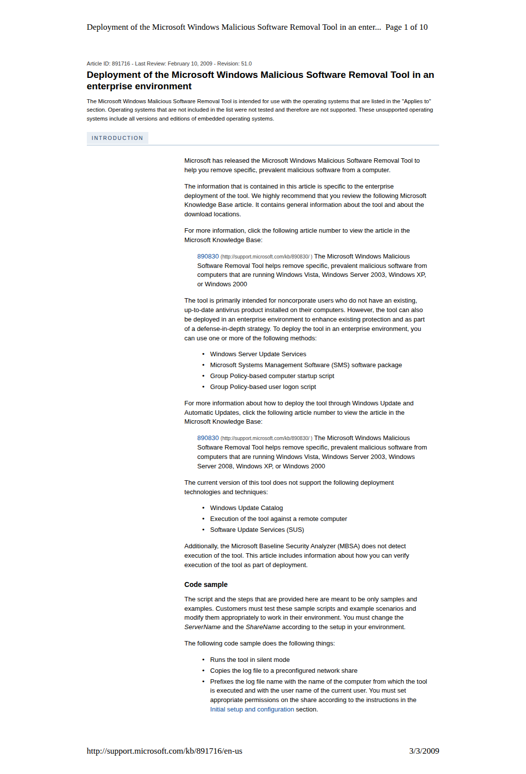Deployment of the Microsoft Windows Malicious Software Removal Tool in an enter... Page 1 of 10
Article ID: 891716 - Last Review: February 10, 2009 - Revision: 51.0
Deployment of the Microsoft Windows Malicious Software Removal Tool in an enterprise environment
The Microsoft Windows Malicious Software Removal Tool is intended for use with the operating systems that are listed in the "Applies to" section. Operating systems that are not included in the list were not tested and therefore are not supported. These unsupported operating systems include all versions and editions of embedded operating systems.
INTRODUCTION
Microsoft has released the Microsoft Windows Malicious Software Removal Tool to help you remove specific, prevalent malicious software from a computer.
The information that is contained in this article is specific to the enterprise deployment of the tool. We highly recommend that you review the following Microsoft Knowledge Base article. It contains general information about the tool and about the download locations.
For more information, click the following article number to view the article in the Microsoft Knowledge Base:
890830 (http://support.microsoft.com/kb/890830/ ) The Microsoft Windows Malicious Software Removal Tool helps remove specific, prevalent malicious software from computers that are running Windows Vista, Windows Server 2003, Windows XP, or Windows 2000
The tool is primarily intended for noncorporate users who do not have an existing, up-to-date antivirus product installed on their computers. However, the tool can also be deployed in an enterprise environment to enhance existing protection and as part of a defense-in-depth strategy. To deploy the tool in an enterprise environment, you can use one or more of the following methods:
Windows Server Update Services
Microsoft Systems Management Software (SMS) software package
Group Policy-based computer startup script
Group Policy-based user logon script
For more information about how to deploy the tool through Windows Update and Automatic Updates, click the following article number to view the article in the Microsoft Knowledge Base:
890830 (http://support.microsoft.com/kb/890830/ ) The Microsoft Windows Malicious Software Removal Tool helps remove specific, prevalent malicious software from computers that are running Windows Vista, Windows Server 2003, Windows Server 2008, Windows XP, or Windows 2000
The current version of this tool does not support the following deployment technologies and techniques:
Windows Update Catalog
Execution of the tool against a remote computer
Software Update Services (SUS)
Additionally, the Microsoft Baseline Security Analyzer (MBSA) does not detect execution of the tool. This article includes information about how you can verify execution of the tool as part of deployment.
Code sample
The script and the steps that are provided here are meant to be only samples and examples. Customers must test these sample scripts and example scenarios and modify them appropriately to work in their environment. You must change the ServerName and the ShareName according to the setup in your environment.
The following code sample does the following things:
Runs the tool in silent mode
Copies the log file to a preconfigured network share
Prefixes the log file name with the name of the computer from which the tool is executed and with the user name of the current user. You must set appropriate permissions on the share according to the instructions in the Initial setup and configuration section.
http://support.microsoft.com/kb/891716/en-us 3/3/2009